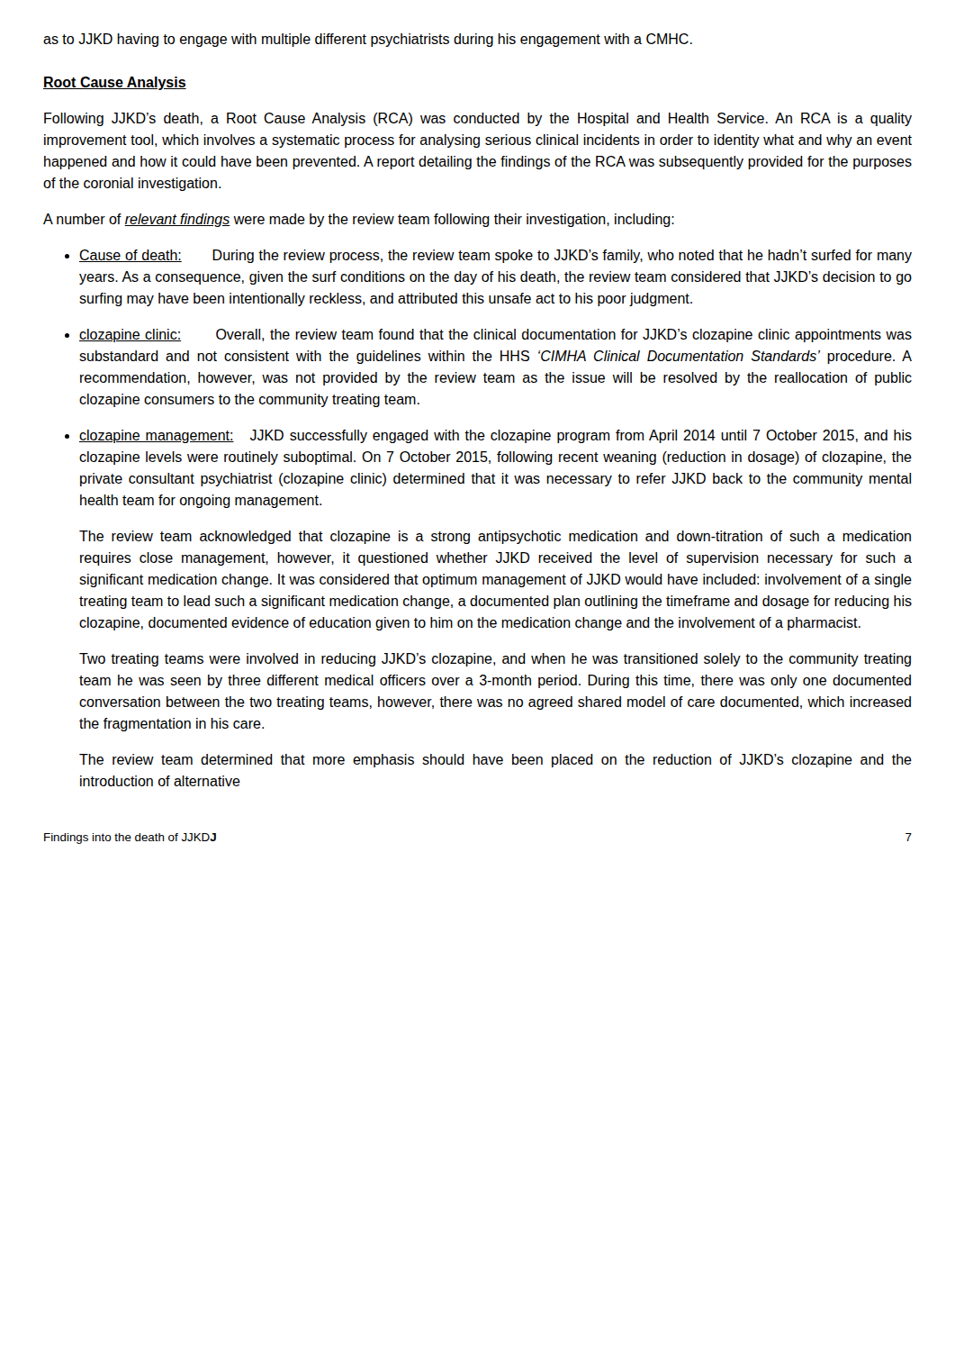as to JJKD having to engage with multiple different psychiatrists during his engagement with a CMHC.
Root Cause Analysis
Following JJKD’s death, a Root Cause Analysis (RCA) was conducted by the Hospital and Health Service. An RCA is a quality improvement tool, which involves a systematic process for analysing serious clinical incidents in order to identity what and why an event happened and how it could have been prevented. A report detailing the findings of the RCA was subsequently provided for the purposes of the coronial investigation.
A number of relevant findings were made by the review team following their investigation, including:
Cause of death: During the review process, the review team spoke to JJKD’s family, who noted that he hadn’t surfed for many years. As a consequence, given the surf conditions on the day of his death, the review team considered that JJKD’s decision to go surfing may have been intentionally reckless, and attributed this unsafe act to his poor judgment.
clozapine clinic: Overall, the review team found that the clinical documentation for JJKD’s clozapine clinic appointments was substandard and not consistent with the guidelines within the HHS ‘CIMHA Clinical Documentation Standards’ procedure. A recommendation, however, was not provided by the review team as the issue will be resolved by the reallocation of public clozapine consumers to the community treating team.
clozapine management: JJKD successfully engaged with the clozapine program from April 2014 until 7 October 2015, and his clozapine levels were routinely suboptimal. On 7 October 2015, following recent weaning (reduction in dosage) of clozapine, the private consultant psychiatrist (clozapine clinic) determined that it was necessary to refer JJKD back to the community mental health team for ongoing management.
The review team acknowledged that clozapine is a strong antipsychotic medication and down-titration of such a medication requires close management, however, it questioned whether JJKD received the level of supervision necessary for such a significant medication change. It was considered that optimum management of JJKD would have included: involvement of a single treating team to lead such a significant medication change, a documented plan outlining the timeframe and dosage for reducing his clozapine, documented evidence of education given to him on the medication change and the involvement of a pharmacist.
Two treating teams were involved in reducing JJKD’s clozapine, and when he was transitioned solely to the community treating team he was seen by three different medical officers over a 3-month period. During this time, there was only one documented conversation between the two treating teams, however, there was no agreed shared model of care documented, which increased the fragmentation in his care.
The review team determined that more emphasis should have been placed on the reduction of JJKD’s clozapine and the introduction of alternative
Findings into the death of JJKDJ 7